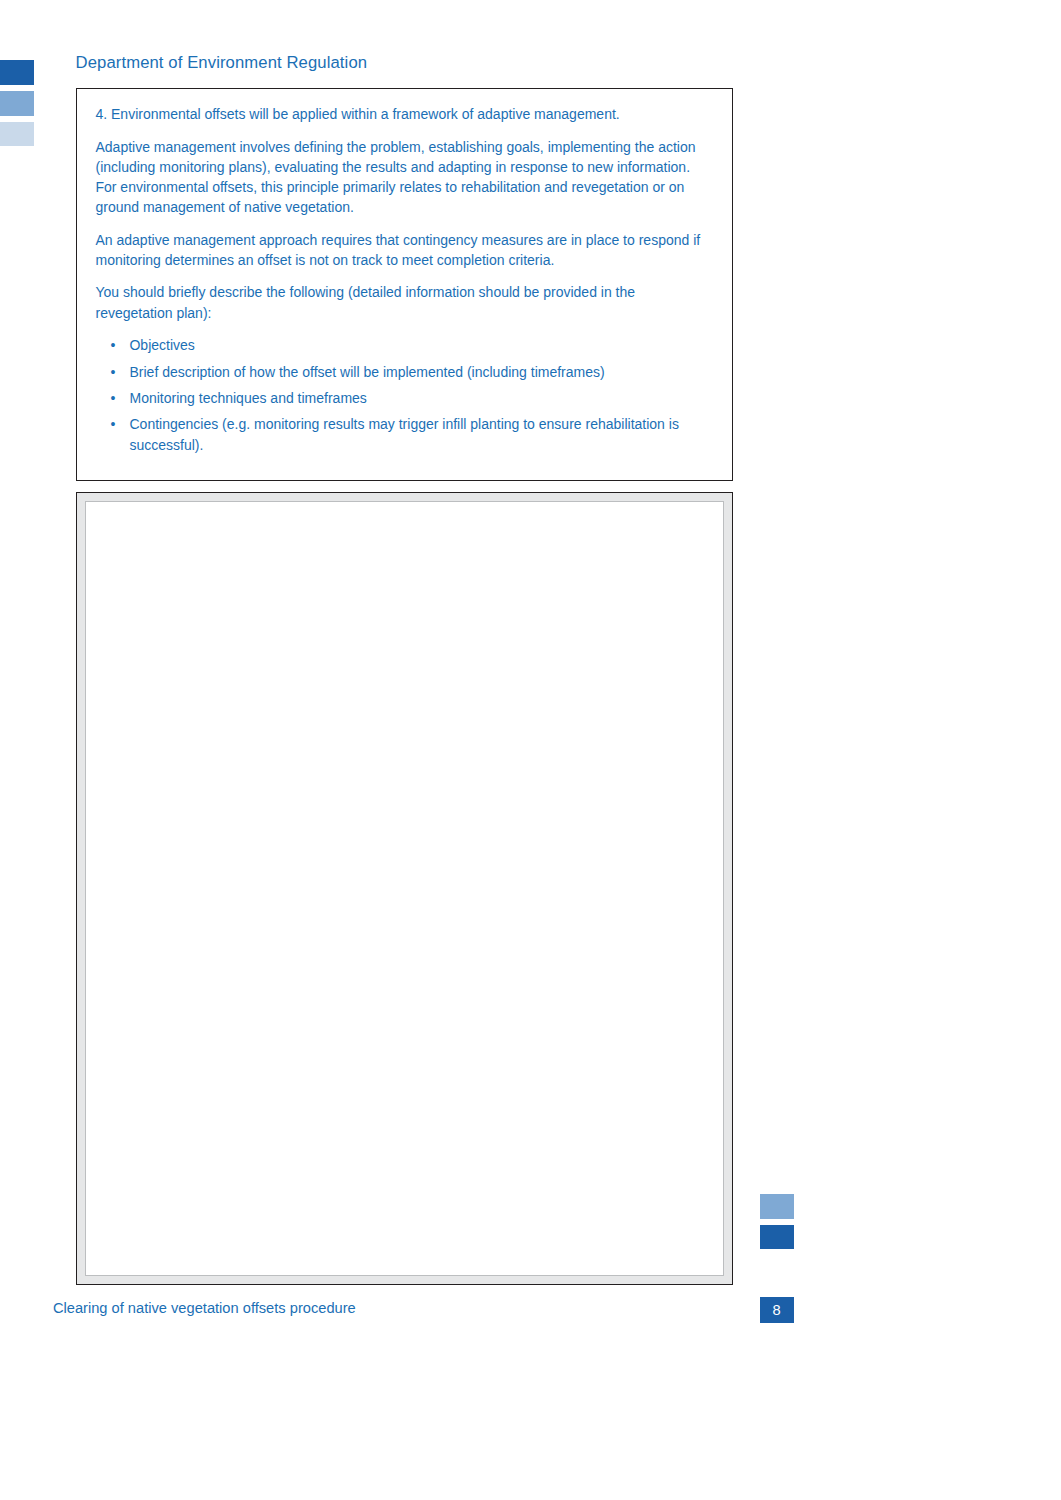Department of Environment Regulation
4. Environmental offsets will be applied within a framework of adaptive management.
Adaptive management involves defining the problem, establishing goals, implementing the action (including monitoring plans), evaluating the results and adapting in response to new information. For environmental offsets, this principle primarily relates to rehabilitation and revegetation or on ground management of native vegetation.
An adaptive management approach requires that contingency measures are in place to respond if monitoring determines an offset is not on track to meet completion criteria.
You should briefly describe the following (detailed information should be provided in the revegetation plan):
Objectives
Brief description of how the offset will be implemented (including timeframes)
Monitoring techniques and timeframes
Contingencies (e.g. monitoring results may trigger infill planting to ensure rehabilitation is successful).
Clearing of native vegetation offsets procedure
8